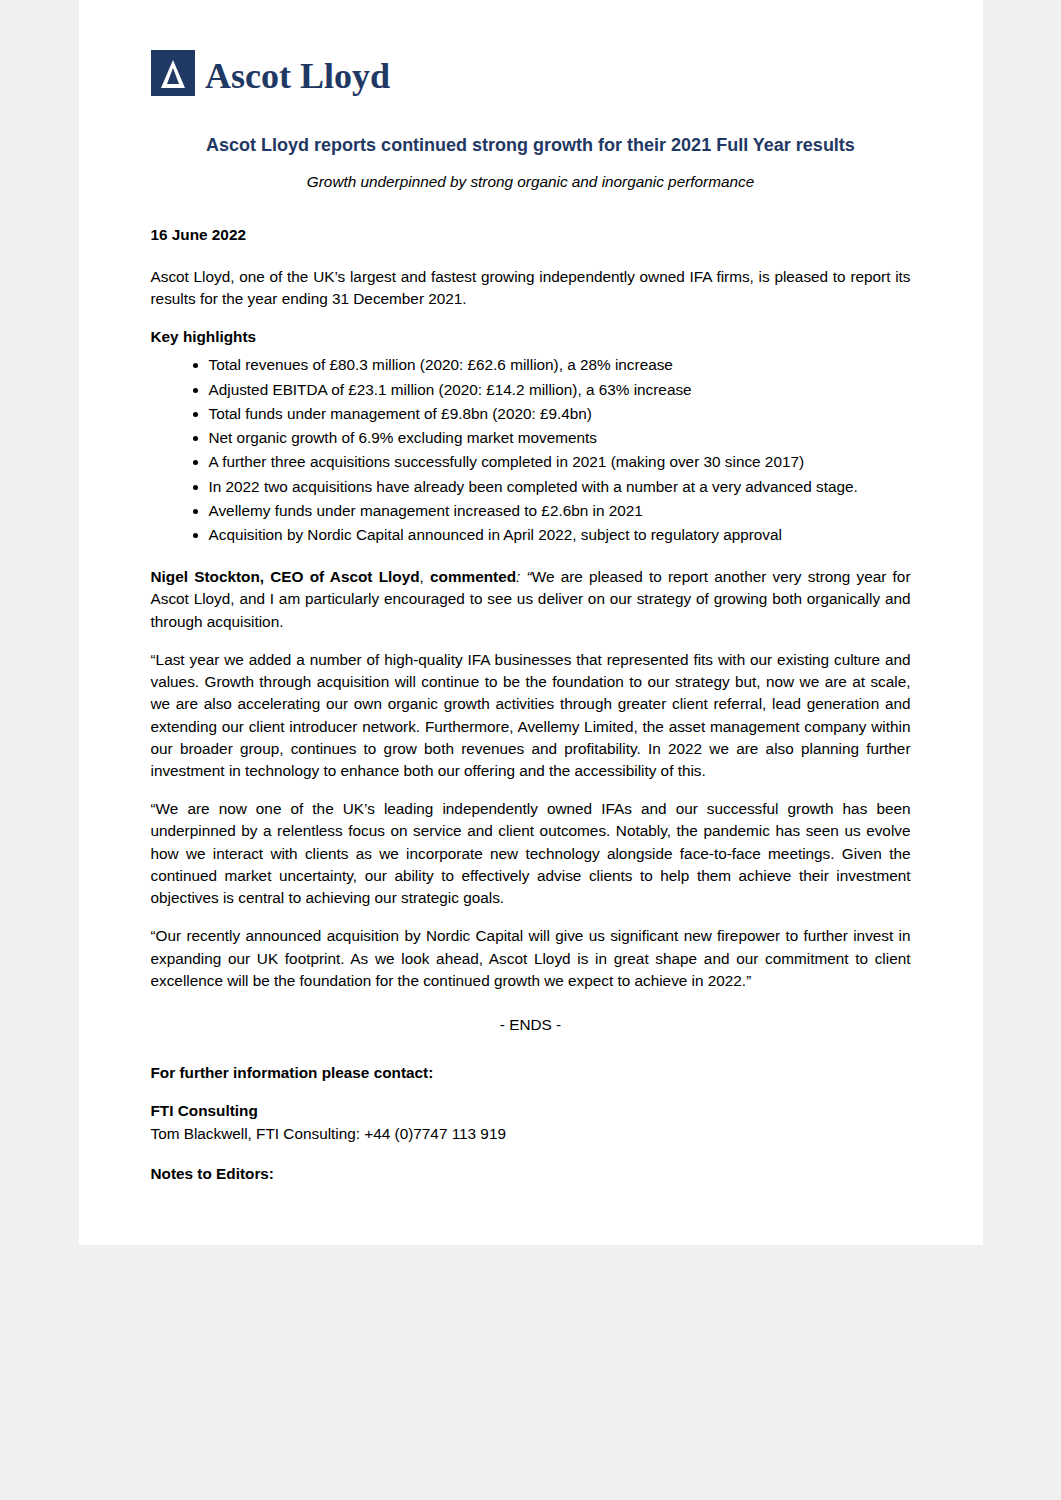Ascot Lloyd
Ascot Lloyd reports continued strong growth for their 2021 Full Year results
Growth underpinned by strong organic and inorganic performance
16 June 2022
Ascot Lloyd, one of the UK’s largest and fastest growing independently owned IFA firms, is pleased to report its results for the year ending 31 December 2021.
Key highlights
Total revenues of £80.3 million (2020: £62.6 million), a 28% increase
Adjusted EBITDA of £23.1 million (2020: £14.2 million), a 63% increase
Total funds under management of £9.8bn (2020: £9.4bn)
Net organic growth of 6.9% excluding market movements
A further three acquisitions successfully completed in 2021 (making over 30 since 2017)
In 2022 two acquisitions have already been completed with a number at a very advanced stage.
Avellemy funds under management increased to £2.6bn in 2021
Acquisition by Nordic Capital announced in April 2022, subject to regulatory approval
Nigel Stockton, CEO of Ascot Lloyd, commented: “We are pleased to report another very strong year for Ascot Lloyd, and I am particularly encouraged to see us deliver on our strategy of growing both organically and through acquisition.
“Last year we added a number of high-quality IFA businesses that represented fits with our existing culture and values. Growth through acquisition will continue to be the foundation to our strategy but, now we are at scale, we are also accelerating our own organic growth activities through greater client referral, lead generation and extending our client introducer network. Furthermore, Avellemy Limited, the asset management company within our broader group, continues to grow both revenues and profitability. In 2022 we are also planning further investment in technology to enhance both our offering and the accessibility of this.
“We are now one of the UK’s leading independently owned IFAs and our successful growth has been underpinned by a relentless focus on service and client outcomes. Notably, the pandemic has seen us evolve how we interact with clients as we incorporate new technology alongside face-to-face meetings. Given the continued market uncertainty, our ability to effectively advise clients to help them achieve their investment objectives is central to achieving our strategic goals.
“Our recently announced acquisition by Nordic Capital will give us significant new firepower to further invest in expanding our UK footprint. As we look ahead, Ascot Lloyd is in great shape and our commitment to client excellence will be the foundation for the continued growth we expect to achieve in 2022.”
- ENDS -
For further information please contact:
FTI Consulting
Tom Blackwell, FTI Consulting: +44 (0)7747 113 919
Notes to Editors: